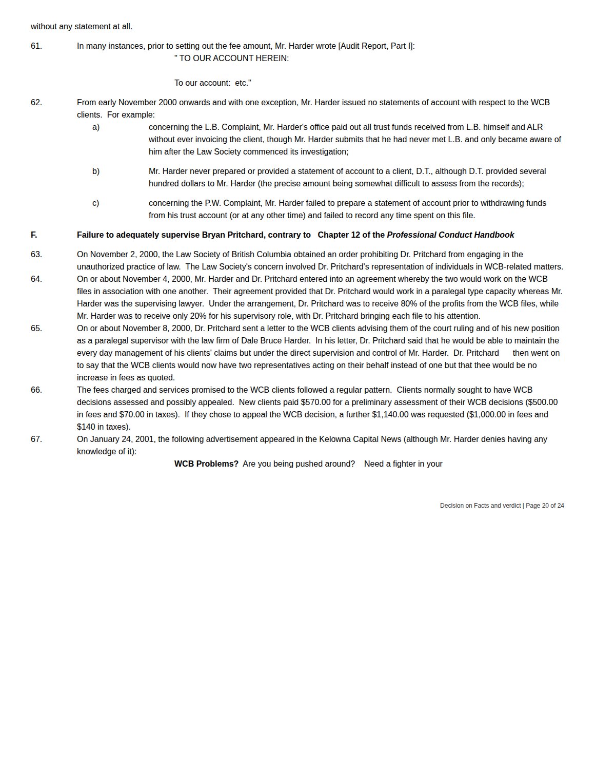without any statement at all.
61. In many instances, prior to setting out the fee amount, Mr. Harder wrote [Audit Report, Part I]:
" TO OUR ACCOUNT HEREIN:
To our account: etc."
62. From early November 2000 onwards and with one exception, Mr. Harder issued no statements of account with respect to the WCB clients. For example:
a) concerning the L.B. Complaint, Mr. Harder's office paid out all trust funds received from L.B. himself and ALR without ever invoicing the client, though Mr. Harder submits that he had never met L.B. and only became aware of him after the Law Society commenced its investigation;
b) Mr. Harder never prepared or provided a statement of account to a client, D.T., although D.T. provided several hundred dollars to Mr. Harder (the precise amount being somewhat difficult to assess from the records);
c) concerning the P.W. Complaint, Mr. Harder failed to prepare a statement of account prior to withdrawing funds from his trust account (or at any other time) and failed to record any time spent on this file.
F. Failure to adequately supervise Bryan Pritchard, contrary to Chapter 12 of the Professional Conduct Handbook
63. On November 2, 2000, the Law Society of British Columbia obtained an order prohibiting Dr. Pritchard from engaging in the unauthorized practice of law. The Law Society's concern involved Dr. Pritchard's representation of individuals in WCB-related matters.
64. On or about November 4, 2000, Mr. Harder and Dr. Pritchard entered into an agreement whereby the two would work on the WCB files in association with one another. Their agreement provided that Dr. Pritchard would work in a paralegal type capacity whereas Mr. Harder was the supervising lawyer. Under the arrangement, Dr. Pritchard was to receive 80% of the profits from the WCB files, while Mr. Harder was to receive only 20% for his supervisory role, with Dr. Pritchard bringing each file to his attention.
65. On or about November 8, 2000, Dr. Pritchard sent a letter to the WCB clients advising them of the court ruling and of his new position as a paralegal supervisor with the law firm of Dale Bruce Harder. In his letter, Dr. Pritchard said that he would be able to maintain the every day management of his clients' claims but under the direct supervision and control of Mr. Harder. Dr. Pritchard then went on to say that the WCB clients would now have two representatives acting on their behalf instead of one but that thee would be no increase in fees as quoted.
66. The fees charged and services promised to the WCB clients followed a regular pattern. Clients normally sought to have WCB decisions assessed and possibly appealed. New clients paid $570.00 for a preliminary assessment of their WCB decisions ($500.00 in fees and $70.00 in taxes). If they chose to appeal the WCB decision, a further $1,140.00 was requested ($1,000.00 in fees and $140 in taxes).
67. On January 24, 2001, the following advertisement appeared in the Kelowna Capital News (although Mr. Harder denies having any knowledge of it):
WCB Problems? Are you being pushed around? Need a fighter in your
Decision on Facts and verdict | Page 20 of 24